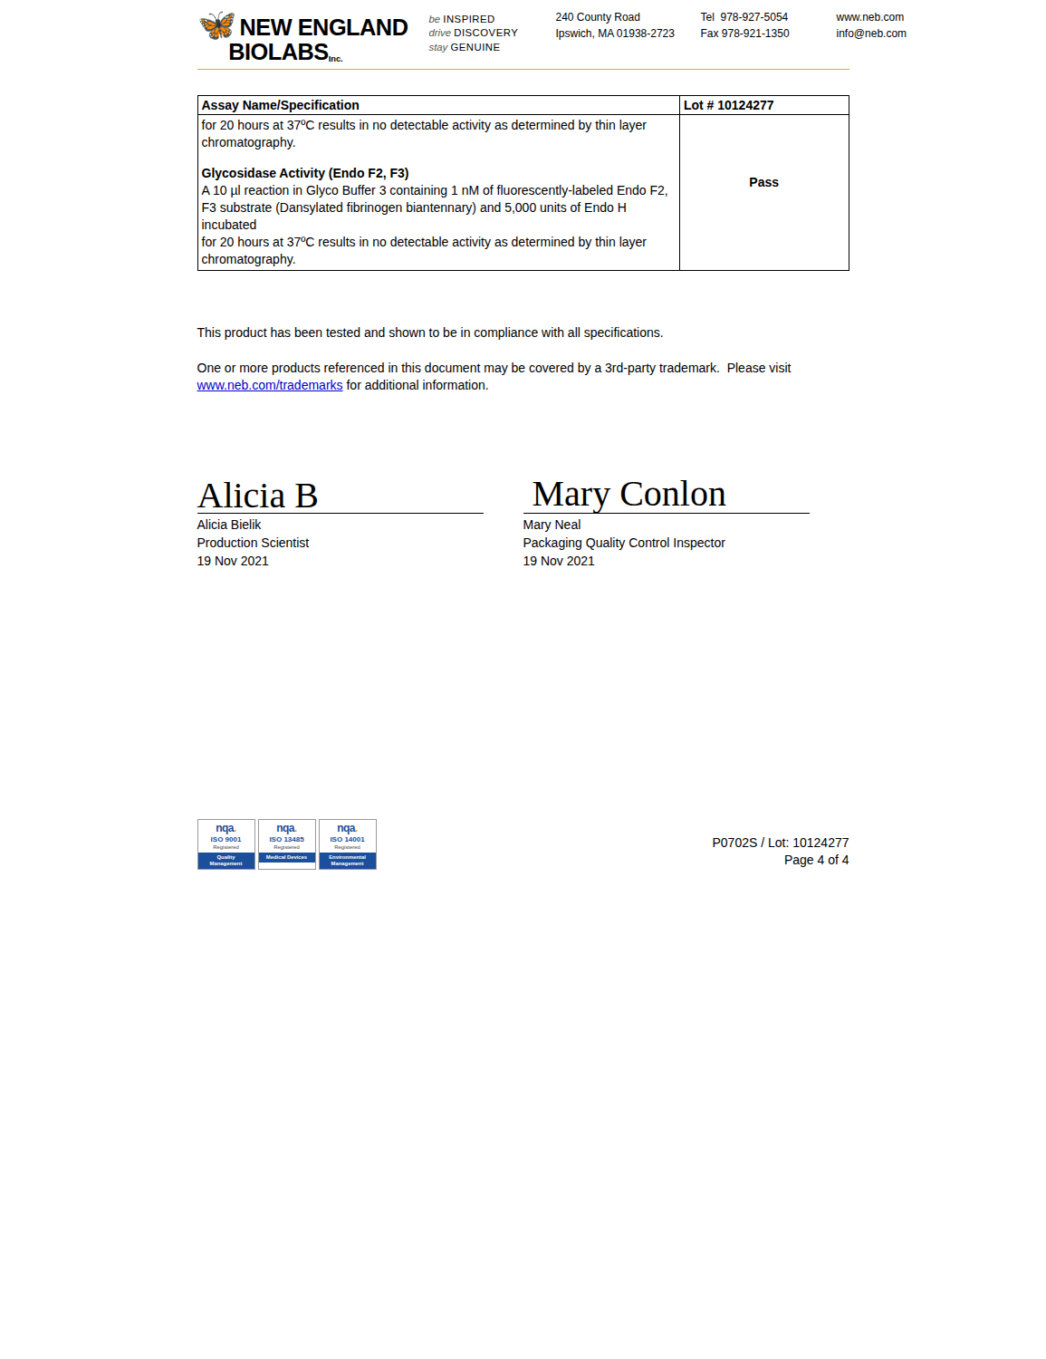🦋 NEW ENGLAND
BIOLABS Inc.
be INSPIRED
drive DISCOVERY
stay GENUINE
240 County Road
Ipswich, MA 01938-2723
Tel 978-927-5054
Fax 978-921-1350
www.neb.com
info@neb.com
| Assay Name/Specification | Lot # 10124277 |
| --- | --- |
| for 20 hours at 37ºC results in no detectable activity as determined by thin layer chromatography. Glycosidase Activity (Endo F2, F3) A 10 µl reaction in Glyco Buffer 3 containing 1 nM of fluorescently-labeled Endo F2, F3 substrate (Dansylated fibrinogen biantennary) and 5,000 units of Endo H incubated for 20 hours at 37ºC results in no detectable activity as determined by thin layer chromatography. | Pass |
This product has been tested and shown to be in compliance with all specifications.
One or more products referenced in this document may be covered by a 3rd-party trademark. Please visit
www.neb.com/trademarks for additional information.
Alicia B
Alicia Bielik
Production Scientist
19 Nov 2021
Mary Conlon
Mary Neal
Packaging Quality Control Inspector
19 Nov 2021
nqa.
ISO 9001
Registered
Quality
Management
nqa.
ISO 13485
Registered
Medical Devices
nqa.
ISO 14001
Registered
Environmental
Management
P0702S / Lot: 10124277
Page 4 of 4